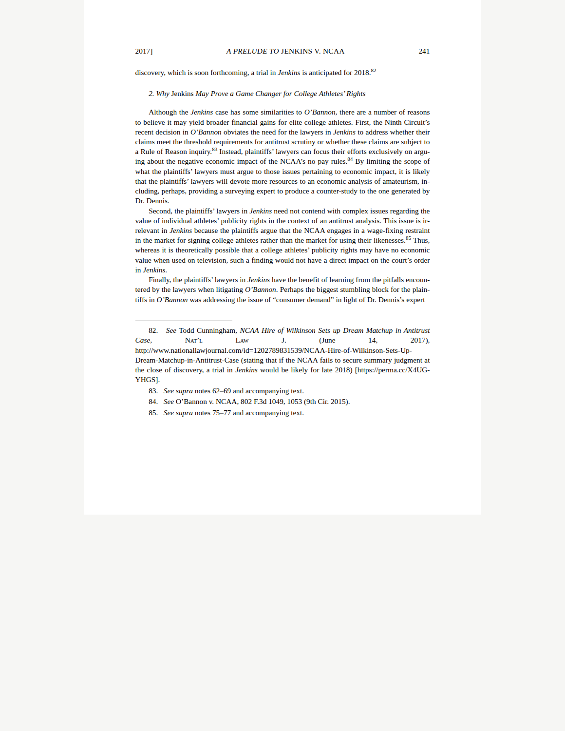2017] A PRELUDE TO JENKINS V. NCAA 241
discovery, which is soon forthcoming, a trial in Jenkins is anticipated for 2018.82
2. Why Jenkins May Prove a Game Changer for College Athletes’ Rights
Although the Jenkins case has some similarities to O’Bannon, there are a number of reasons to believe it may yield broader financial gains for elite college athletes. First, the Ninth Circuit’s recent decision in O’Bannon obviates the need for the lawyers in Jenkins to address whether their claims meet the threshold requirements for antitrust scrutiny or whether these claims are subject to a Rule of Reason inquiry.83 Instead, plaintiffs’ lawyers can focus their efforts exclusively on arguing about the negative economic impact of the NCAA’s no pay rules.84 By limiting the scope of what the plaintiffs’ lawyers must argue to those issues pertaining to economic impact, it is likely that the plaintiffs’ lawyers will devote more resources to an economic analysis of amateurism, including, perhaps, providing a surveying expert to produce a counter-study to the one generated by Dr. Dennis.
Second, the plaintiffs’ lawyers in Jenkins need not contend with complex issues regarding the value of individual athletes’ publicity rights in the context of an antitrust analysis. This issue is irrelevant in Jenkins because the plaintiffs argue that the NCAA engages in a wage-fixing restraint in the market for signing college athletes rather than the market for using their likenesses.85 Thus, whereas it is theoretically possible that a college athletes’ publicity rights may have no economic value when used on television, such a finding would not have a direct impact on the court’s order in Jenkins.
Finally, the plaintiffs’ lawyers in Jenkins have the benefit of learning from the pitfalls encountered by the lawyers when litigating O’Bannon. Perhaps the biggest stumbling block for the plaintiffs in O’Bannon was addressing the issue of “consumer demand” in light of Dr. Dennis’s expert
82. See Todd Cunningham, NCAA Hire of Wilkinson Sets up Dream Matchup in Antitrust Case, Nat’l Law J. (June 14, 2017), http://www.nationallawjournal.com/id=1202789831539/NCAA-Hire-of-Wilkinson-Sets-Up-Dream-Matchup-in-Antitrust-Case (stating that if the NCAA fails to secure summary judgment at the close of discovery, a trial in Jenkins would be likely for late 2018) [https://perma.cc/X4UG-YHGS].
83. See supra notes 62–69 and accompanying text.
84. See O’Bannon v. NCAA, 802 F.3d 1049, 1053 (9th Cir. 2015).
85. See supra notes 75–77 and accompanying text.